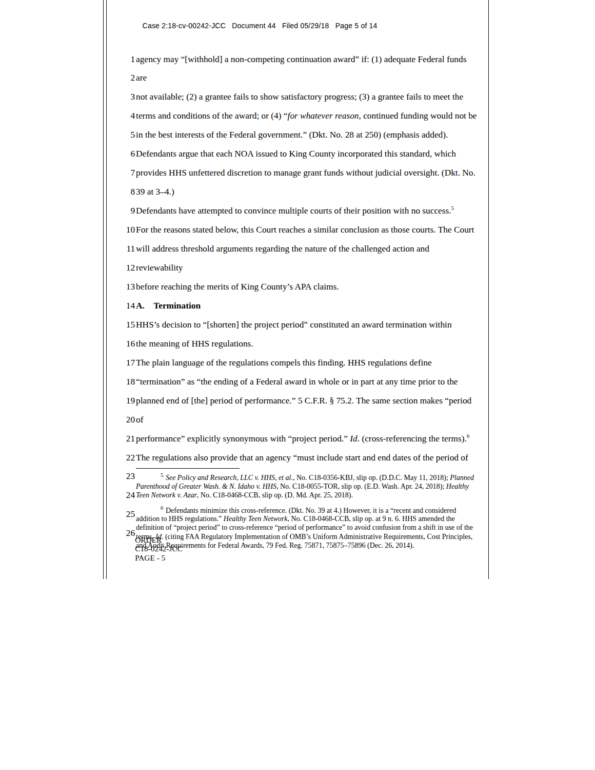Case 2:18-cv-00242-JCC Document 44 Filed 05/29/18 Page 5 of 14
1
2
3
4
5
6
7
8
9
10
11
12
13
14
15
16
17
18
19
20
21
22
23
24
25
26
agency may “[withhold] a non-competing continuation award” if: (1) adequate Federal funds are
not available; (2) a grantee fails to show satisfactory progress; (3) a grantee fails to meet the
terms and conditions of the award; or (4) “for whatever reason, continued funding would not be
in the best interests of the Federal government.” (Dkt. No. 28 at 250) (emphasis added).
Defendants argue that each NOA issued to King County incorporated this standard, which
provides HHS unfettered discretion to manage grant funds without judicial oversight. (Dkt. No.
39 at 3–4.)
Defendants have attempted to convince multiple courts of their position with no success.5
For the reasons stated below, this Court reaches a similar conclusion as those courts. The Court
will address threshold arguments regarding the nature of the challenged action and reviewability
before reaching the merits of King County’s APA claims.
A. Termination
HHS’s decision to “[shorten] the project period” constituted an award termination within
the meaning of HHS regulations.
The plain language of the regulations compels this finding. HHS regulations define
“termination” as “the ending of a Federal award in whole or in part at any time prior to the
planned end of [the] period of performance.” 5 C.F.R. § 75.2. The same section makes “period of
performance” explicitly synonymous with “project period.” Id. (cross-referencing the terms).6
The regulations also provide that an agency “must include start and end dates of the period of
5 See Policy and Research, LLC v. HHS, et al., No. C18-0356-KBJ, slip op. (D.D.C. May 11, 2018); Planned Parenthood of Greater Wash. & N. Idaho v. HHS, No. C18-0055-TOR, slip op. (E.D. Wash. Apr. 24, 2018); Healthy Teen Network v. Azar, No. C18-0468-CCB, slip op. (D. Md. Apr. 25, 2018).
6 Defendants minimize this cross-reference. (Dkt. No. 39 at 4.) However, it is a “recent and considered addition to HHS regulations.” Healthy Teen Network, No. C18-0468-CCB, slip op. at 9 n. 6. HHS amended the definition of “project period” to cross-reference “period of performance” to avoid confusion from a shift in use of the terms. Id. (citing FAA Regulatory Implementation of OMB’s Uniform Administrative Requirements, Cost Principles, and Audit Requirements for Federal Awards, 79 Fed. Reg. 75871, 75875–75896 (Dec. 26, 2014).
ORDER
C18-0242-JCC
PAGE - 5